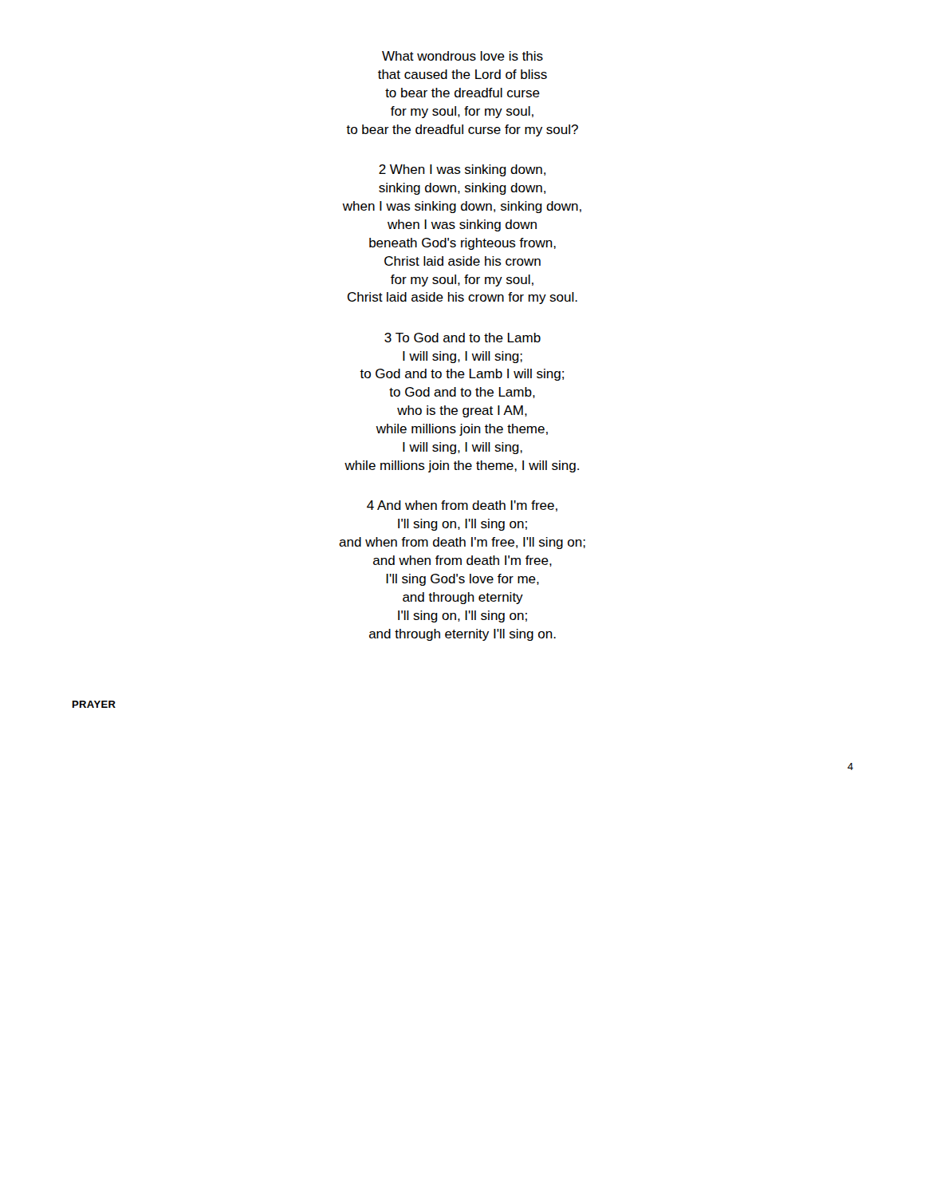What wondrous love is this
that caused the Lord of bliss
to bear the dreadful curse
for my soul, for my soul,
to bear the dreadful curse for my soul?
2 When I was sinking down,
sinking down, sinking down,
when I was sinking down, sinking down,
when I was sinking down
beneath God's righteous frown,
Christ laid aside his crown
for my soul, for my soul,
Christ laid aside his crown for my soul.
3 To God and to the Lamb
I will sing, I will sing;
to God and to the Lamb I will sing;
to God and to the Lamb,
who is the great I AM,
while millions join the theme,
I will sing, I will sing,
while millions join the theme, I will sing.
4 And when from death I'm free,
I'll sing on, I'll sing on;
and when from death I'm free, I'll sing on;
and when from death I'm free,
I'll sing God's love for me,
and through eternity
I'll sing on, I'll sing on;
and through eternity I'll sing on.
Prayer
4